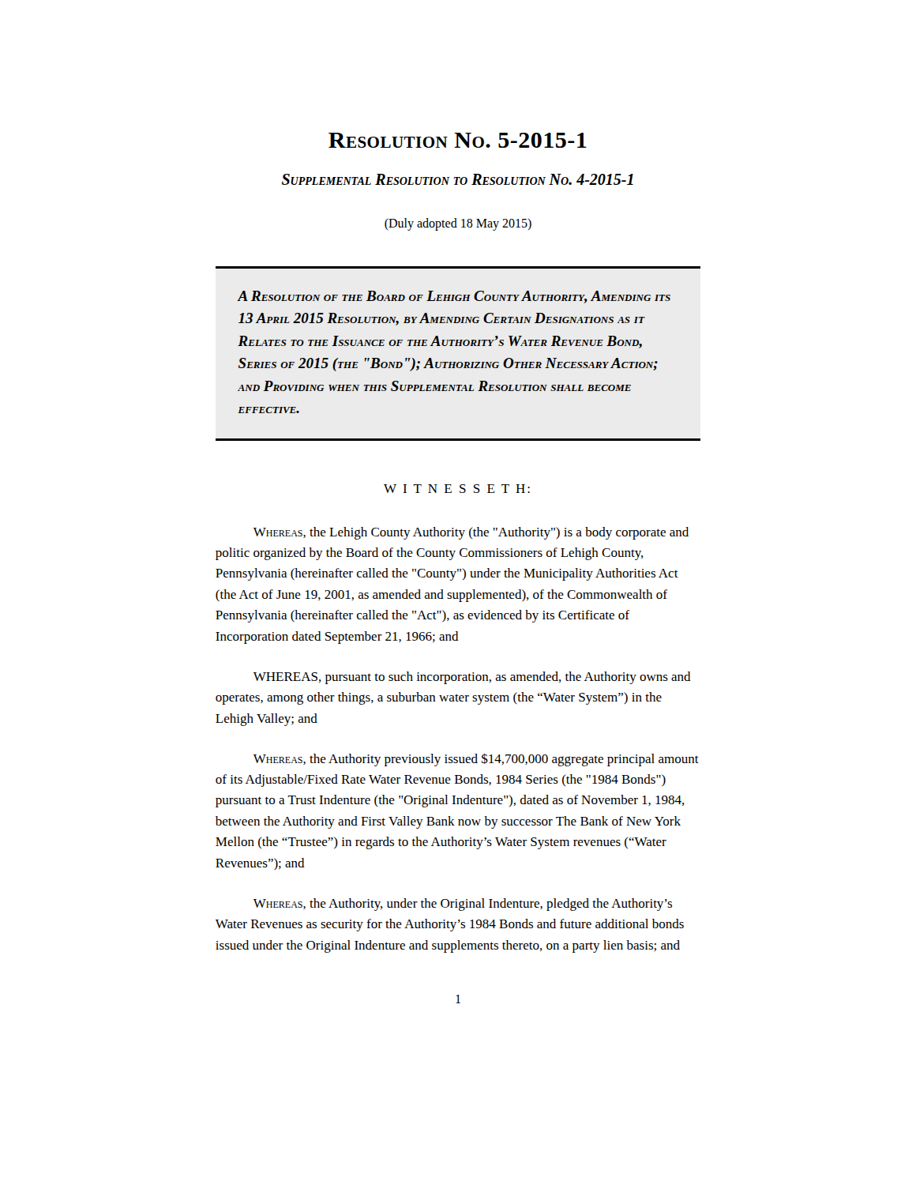Resolution No. 5-2015-1
Supplemental Resolution to Resolution No. 4-2015-1
(Duly adopted 18 May 2015)
A Resolution of the Board of Lehigh County Authority, Amending its 13 April 2015 Resolution, by Amending Certain Designations as it Relates to the Issuance of the Authority’s Water Revenue Bond, Series of 2015 (the "Bond"); Authorizing Other Necessary Action; and Providing when this Supplemental Resolution shall become effective.
W I T N E S S E T H:
Whereas, the Lehigh County Authority (the "Authority") is a body corporate and politic organized by the Board of the County Commissioners of Lehigh County, Pennsylvania (hereinafter called the "County") under the Municipality Authorities Act (the Act of June 19, 2001, as amended and supplemented), of the Commonwealth of Pennsylvania (hereinafter called the "Act"), as evidenced by its Certificate of Incorporation dated September 21, 1966; and
WHEREAS, pursuant to such incorporation, as amended, the Authority owns and operates, among other things, a suburban water system (the “Water System”) in the Lehigh Valley; and
Whereas, the Authority previously issued $14,700,000 aggregate principal amount of its Adjustable/Fixed Rate Water Revenue Bonds, 1984 Series (the "1984 Bonds") pursuant to a Trust Indenture (the "Original Indenture"), dated as of November 1, 1984, between the Authority and First Valley Bank now by successor The Bank of New York Mellon (the “Trustee”) in regards to the Authority’s Water System revenues (“Water Revenues”); and
Whereas, the Authority, under the Original Indenture, pledged the Authority’s Water Revenues as security for the Authority’s 1984 Bonds and future additional bonds issued under the Original Indenture and supplements thereto, on a party lien basis; and
1